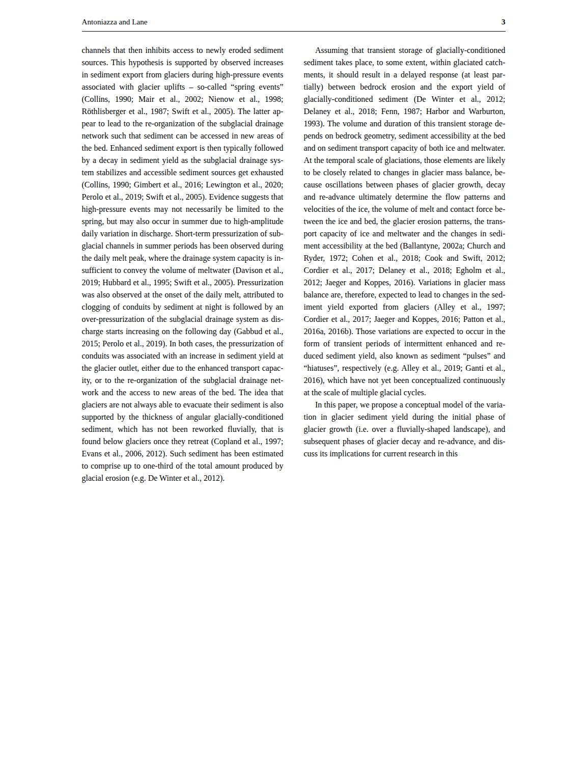Antoniazza and Lane 3
channels that then inhibits access to newly eroded sediment sources. This hypothesis is supported by observed increases in sediment export from glaciers during high-pressure events associated with glacier uplifts – so-called “spring events” (Collins, 1990; Mair et al., 2002; Nienow et al., 1998; Röthlisberger et al., 1987; Swift et al., 2005). The latter appear to lead to the re-organization of the subglacial drainage network such that sediment can be accessed in new areas of the bed. Enhanced sediment export is then typically followed by a decay in sediment yield as the subglacial drainage system stabilizes and accessible sediment sources get exhausted (Collins, 1990; Gimbert et al., 2016; Lewington et al., 2020; Perolo et al., 2019; Swift et al., 2005). Evidence suggests that high-pressure events may not necessarily be limited to the spring, but may also occur in summer due to high-amplitude daily variation in discharge. Short-term pressurization of subglacial channels in summer periods has been observed during the daily melt peak, where the drainage system capacity is insufficient to convey the volume of meltwater (Davison et al., 2019; Hubbard et al., 1995; Swift et al., 2005). Pressurization was also observed at the onset of the daily melt, attributed to clogging of conduits by sediment at night is followed by an over-pressurization of the subglacial drainage system as discharge starts increasing on the following day (Gabbud et al., 2015; Perolo et al., 2019). In both cases, the pressurization of conduits was associated with an increase in sediment yield at the glacier outlet, either due to the enhanced transport capacity, or to the re-organization of the subglacial drainage network and the access to new areas of the bed. The idea that glaciers are not always able to evacuate their sediment is also supported by the thickness of angular glacially-conditioned sediment, which has not been reworked fluvially, that is found below glaciers once they retreat (Copland et al., 1997; Evans et al., 2006, 2012). Such sediment has been estimated to comprise up to one-third of the total amount produced by glacial erosion (e.g. De Winter et al., 2012).
Assuming that transient storage of glacially-conditioned sediment takes place, to some extent, within glaciated catchments, it should result in a delayed response (at least partially) between bedrock erosion and the export yield of glacially-conditioned sediment (De Winter et al., 2012; Delaney et al., 2018; Fenn, 1987; Harbor and Warburton, 1993). The volume and duration of this transient storage depends on bedrock geometry, sediment accessibility at the bed and on sediment transport capacity of both ice and meltwater. At the temporal scale of glaciations, those elements are likely to be closely related to changes in glacier mass balance, because oscillations between phases of glacier growth, decay and re-advance ultimately determine the flow patterns and velocities of the ice, the volume of melt and contact force between the ice and bed, the glacier erosion patterns, the transport capacity of ice and meltwater and the changes in sediment accessibility at the bed (Ballantyne, 2002a; Church and Ryder, 1972; Cohen et al., 2018; Cook and Swift, 2012; Cordier et al., 2017; Delaney et al., 2018; Egholm et al., 2012; Jaeger and Koppes, 2016). Variations in glacier mass balance are, therefore, expected to lead to changes in the sediment yield exported from glaciers (Alley et al., 1997; Cordier et al., 2017; Jaeger and Koppes, 2016; Patton et al., 2016a, 2016b). Those variations are expected to occur in the form of transient periods of intermittent enhanced and reduced sediment yield, also known as sediment “pulses” and “hiatuses”, respectively (e.g. Alley et al., 2019; Ganti et al., 2016), which have not yet been conceptualized continuously at the scale of multiple glacial cycles.
In this paper, we propose a conceptual model of the variation in glacier sediment yield during the initial phase of glacier growth (i.e. over a fluvially-shaped landscape), and subsequent phases of glacier decay and re-advance, and discuss its implications for current research in this